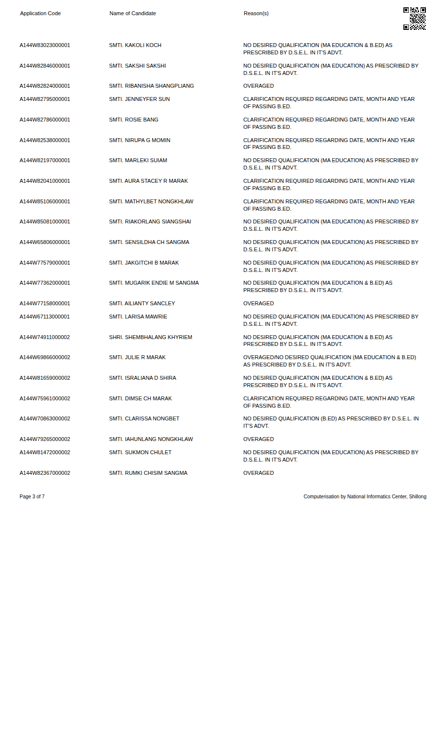| Application Code | Name of Candidate | Reason(s) |
| --- | --- | --- |
| A144W83023000001 | SMTI. KAKOLI KOCH | NO DESIRED QUALIFICATION (MA EDUCATION & B.ED) AS PRESCRIBED BY D.S.E.L. IN IT'S ADVT. |
| A144W82846000001 | SMTI. SAKSHI SAKSHI | NO DESIRED QUALIFICATION (MA EDUCATION) AS PRESCRIBED BY D.S.E.L. IN IT'S ADVT. |
| A144W82824000001 | SMTI. RIBANISHA SHANGPLIANG | OVERAGED |
| A144W82795000001 | SMTI. JENNEYFER SUN | CLARIFICATION REQUIRED REGARDING DATE, MONTH AND YEAR OF PASSING B.ED. |
| A144W82786000001 | SMTI. ROSIE BANG | CLARIFICATION REQUIRED REGARDING DATE, MONTH AND YEAR OF PASSING B.ED. |
| A144W82538000001 | SMTI. NIRUPA G MOMIN | CLARIFICATION REQUIRED REGARDING DATE, MONTH AND YEAR OF PASSING B.ED. |
| A144W82197000001 | SMTI. MARLEKI SUIAM | NO DESIRED QUALIFICATION (MA EDUCATION) AS PRESCRIBED BY D.S.E.L. IN IT'S ADVT. |
| A144W82041000001 | SMTI. AURA STACEY R MARAK | CLARIFICATION REQUIRED REGARDING DATE, MONTH AND YEAR OF PASSING B.ED. |
| A144W85106000001 | SMTI. MATHYLBET NONGKHLAW | CLARIFICATION REQUIRED REGARDING DATE, MONTH AND YEAR OF PASSING B.ED. |
| A144W85081000001 | SMTI. RIAKORLANG SIANGSHAI | NO DESIRED QUALIFICATION (MA EDUCATION) AS PRESCRIBED BY D.S.E.L. IN IT'S ADVT. |
| A144W65806000001 | SMTI. SENSILDHA CH SANGMA | NO DESIRED QUALIFICATION (MA EDUCATION) AS PRESCRIBED BY D.S.E.L. IN IT'S ADVT. |
| A144W77579000001 | SMTI. JAKGITCHI B MARAK | NO DESIRED QUALIFICATION (MA EDUCATION) AS PRESCRIBED BY D.S.E.L. IN IT'S ADVT. |
| A144W77362000001 | SMTI. MUGARIK ENDIE M SANGMA | NO DESIRED QUALIFICATION (MA EDUCATION & B.ED) AS PRESCRIBED BY D.S.E.L. IN IT'S ADVT. |
| A144W77158000001 | SMTI. AILIANTY SANCLEY | OVERAGED |
| A144W67113000001 | SMTI. LARISA MAWRIE | NO DESIRED QUALIFICATION (MA EDUCATION) AS PRESCRIBED BY D.S.E.L. IN IT'S ADVT. |
| A144W74911000002 | SHRI. SHEMBHALANG KHYRIEM | NO DESIRED QUALIFICATION (MA EDUCATION & B.ED) AS PRESCRIBED BY D.S.E.L. IN IT'S ADVT. |
| A144W69866000002 | SMTI. JULIE R MARAK | OVERAGED/NO DESIRED QUALIFICATION (MA EDUCATION & B.ED) AS PRESCRIBED BY D.S.E.L. IN IT'S ADVT. |
| A144W81659000002 | SMTI. ISRALIANA D SHIRA | NO DESIRED QUALIFICATION (MA EDUCATION & B.ED) AS PRESCRIBED BY D.S.E.L. IN IT'S ADVT. |
| A144W75961000002 | SMTI. DIMSE CH MARAK | CLARIFICATION REQUIRED REGARDING DATE, MONTH AND YEAR OF PASSING B.ED. |
| A144W70863000002 | SMTI. CLARISSA NONGBET | NO DESIRED QUALIFICATION (B.ED) AS PRESCRIBED BY D.S.E.L. IN IT'S ADVT. |
| A144W79265000002 | SMTI. IAHUNLANG NONGKHLAW | OVERAGED |
| A144W81472000002 | SMTI. SUKMON CHULET | NO DESIRED QUALIFICATION (MA EDUCATION) AS PRESCRIBED BY D.S.E.L. IN IT'S ADVT. |
| A144W82367000002 | SMTI. RUMKI CHISIM SANGMA | OVERAGED |
Page 3 of 7 Computerisation by National Informatics Center, Shillong